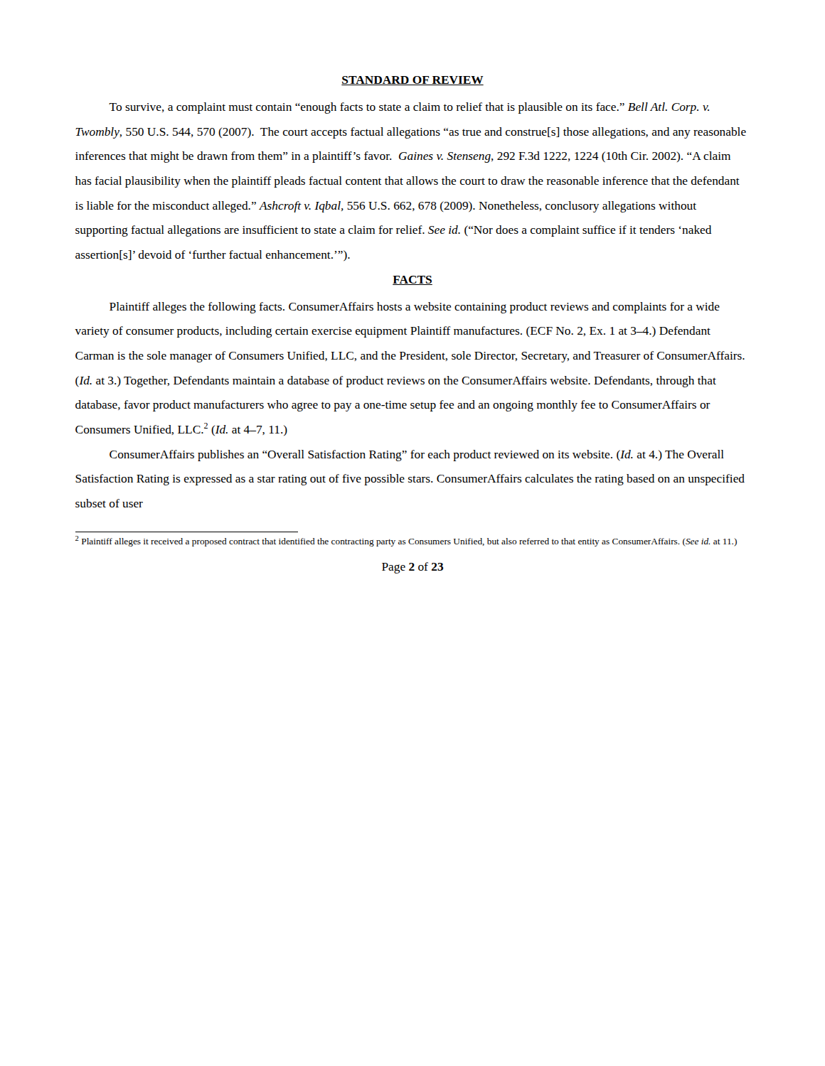STANDARD OF REVIEW
To survive, a complaint must contain “enough facts to state a claim to relief that is plausible on its face.” Bell Atl. Corp. v. Twombly, 550 U.S. 544, 570 (2007). The court accepts factual allegations “as true and construe[s] those allegations, and any reasonable inferences that might be drawn from them” in a plaintiff’s favor. Gaines v. Stenseng, 292 F.3d 1222, 1224 (10th Cir. 2002). “A claim has facial plausibility when the plaintiff pleads factual content that allows the court to draw the reasonable inference that the defendant is liable for the misconduct alleged.” Ashcroft v. Iqbal, 556 U.S. 662, 678 (2009). Nonetheless, conclusory allegations without supporting factual allegations are insufficient to state a claim for relief. See id. (“Nor does a complaint suffice if it tenders ‘naked assertion[s]’ devoid of ‘further factual enhancement.’”).
FACTS
Plaintiff alleges the following facts. ConsumerAffairs hosts a website containing product reviews and complaints for a wide variety of consumer products, including certain exercise equipment Plaintiff manufactures. (ECF No. 2, Ex. 1 at 3–4.) Defendant Carman is the sole manager of Consumers Unified, LLC, and the President, sole Director, Secretary, and Treasurer of ConsumerAffairs. (Id. at 3.) Together, Defendants maintain a database of product reviews on the ConsumerAffairs website. Defendants, through that database, favor product manufacturers who agree to pay a one-time setup fee and an ongoing monthly fee to ConsumerAffairs or Consumers Unified, LLC.2 (Id. at 4–7, 11.)
ConsumerAffairs publishes an “Overall Satisfaction Rating” for each product reviewed on its website. (Id. at 4.) The Overall Satisfaction Rating is expressed as a star rating out of five possible stars. ConsumerAffairs calculates the rating based on an unspecified subset of user
2 Plaintiff alleges it received a proposed contract that identified the contracting party as Consumers Unified, but also referred to that entity as ConsumerAffairs. (See id. at 11.)
Page 2 of 23